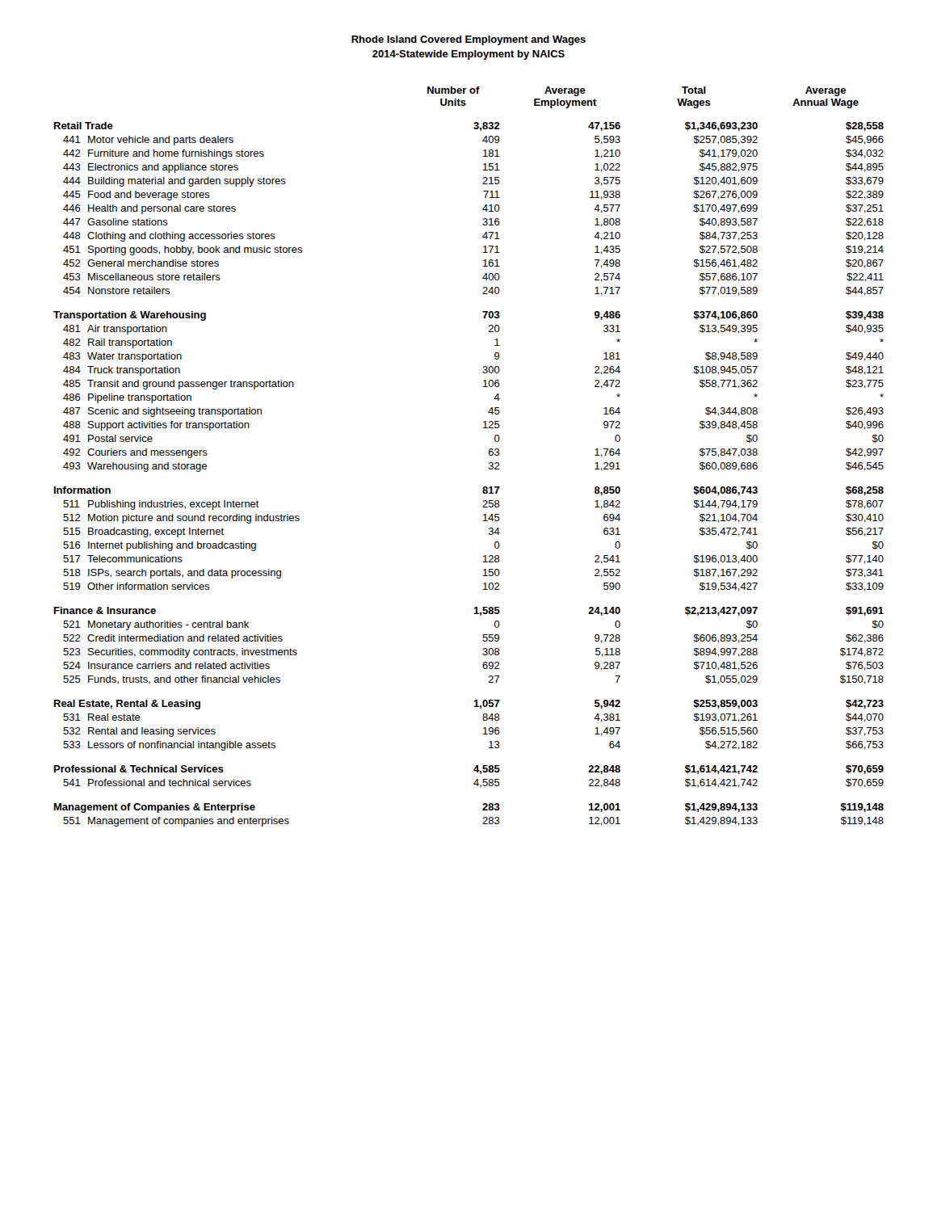Rhode Island Covered Employment and Wages
2014-Statewide Employment by NAICS
| | Number of Units | Average Employment | Total Wages | Average Annual Wage |
| --- | --- | --- | --- | --- |
| Retail Trade | 3,832 | 47,156 | $1,346,693,230 | $28,558 |
| 441 Motor vehicle and parts dealers | 409 | 5,593 | $257,085,392 | $45,966 |
| 442 Furniture and home furnishings stores | 181 | 1,210 | $41,179,020 | $34,032 |
| 443 Electronics and appliance stores | 151 | 1,022 | $45,882,975 | $44,895 |
| 444 Building material and garden supply stores | 215 | 3,575 | $120,401,609 | $33,679 |
| 445 Food and beverage stores | 711 | 11,938 | $267,276,009 | $22,389 |
| 446 Health and personal care stores | 410 | 4,577 | $170,497,699 | $37,251 |
| 447 Gasoline stations | 316 | 1,808 | $40,893,587 | $22,618 |
| 448 Clothing and clothing accessories stores | 471 | 4,210 | $84,737,253 | $20,128 |
| 451 Sporting goods, hobby, book and music stores | 171 | 1,435 | $27,572,508 | $19,214 |
| 452 General merchandise stores | 161 | 7,498 | $156,461,482 | $20,867 |
| 453 Miscellaneous store retailers | 400 | 2,574 | $57,686,107 | $22,411 |
| 454 Nonstore retailers | 240 | 1,717 | $77,019,589 | $44,857 |
| Transportation & Warehousing | 703 | 9,486 | $374,106,860 | $39,438 |
| 481 Air transportation | 20 | 331 | $13,549,395 | $40,935 |
| 482 Rail transportation | 1 | * | * | * |
| 483 Water transportation | 9 | 181 | $8,948,589 | $49,440 |
| 484 Truck transportation | 300 | 2,264 | $108,945,057 | $48,121 |
| 485 Transit and ground passenger transportation | 106 | 2,472 | $58,771,362 | $23,775 |
| 486 Pipeline transportation | 4 | * | * | * |
| 487 Scenic and sightseeing transportation | 45 | 164 | $4,344,808 | $26,493 |
| 488 Support activities for transportation | 125 | 972 | $39,848,458 | $40,996 |
| 491 Postal service | 0 | 0 | $0 | $0 |
| 492 Couriers and messengers | 63 | 1,764 | $75,847,038 | $42,997 |
| 493 Warehousing and storage | 32 | 1,291 | $60,089,686 | $46,545 |
| Information | 817 | 8,850 | $604,086,743 | $68,258 |
| 511 Publishing industries, except Internet | 258 | 1,842 | $144,794,179 | $78,607 |
| 512 Motion picture and sound recording industries | 145 | 694 | $21,104,704 | $30,410 |
| 515 Broadcasting, except Internet | 34 | 631 | $35,472,741 | $56,217 |
| 516 Internet publishing and broadcasting | 0 | 0 | $0 | $0 |
| 517 Telecommunications | 128 | 2,541 | $196,013,400 | $77,140 |
| 518 ISPs, search portals, and data processing | 150 | 2,552 | $187,167,292 | $73,341 |
| 519 Other information services | 102 | 590 | $19,534,427 | $33,109 |
| Finance & Insurance | 1,585 | 24,140 | $2,213,427,097 | $91,691 |
| 521 Monetary authorities - central bank | 0 | 0 | $0 | $0 |
| 522 Credit intermediation and related activities | 559 | 9,728 | $606,893,254 | $62,386 |
| 523 Securities, commodity contracts, investments | 308 | 5,118 | $894,997,288 | $174,872 |
| 524 Insurance carriers and related activities | 692 | 9,287 | $710,481,526 | $76,503 |
| 525 Funds, trusts, and other financial vehicles | 27 | 7 | $1,055,029 | $150,718 |
| Real Estate, Rental & Leasing | 1,057 | 5,942 | $253,859,003 | $42,723 |
| 531 Real estate | 848 | 4,381 | $193,071,261 | $44,070 |
| 532 Rental and leasing services | 196 | 1,497 | $56,515,560 | $37,753 |
| 533 Lessors of nonfinancial intangible assets | 13 | 64 | $4,272,182 | $66,753 |
| Professional & Technical Services | 4,585 | 22,848 | $1,614,421,742 | $70,659 |
| 541 Professional and technical services | 4,585 | 22,848 | $1,614,421,742 | $70,659 |
| Management of Companies & Enterprise | 283 | 12,001 | $1,429,894,133 | $119,148 |
| 551 Management of companies and enterprises | 283 | 12,001 | $1,429,894,133 | $119,148 |